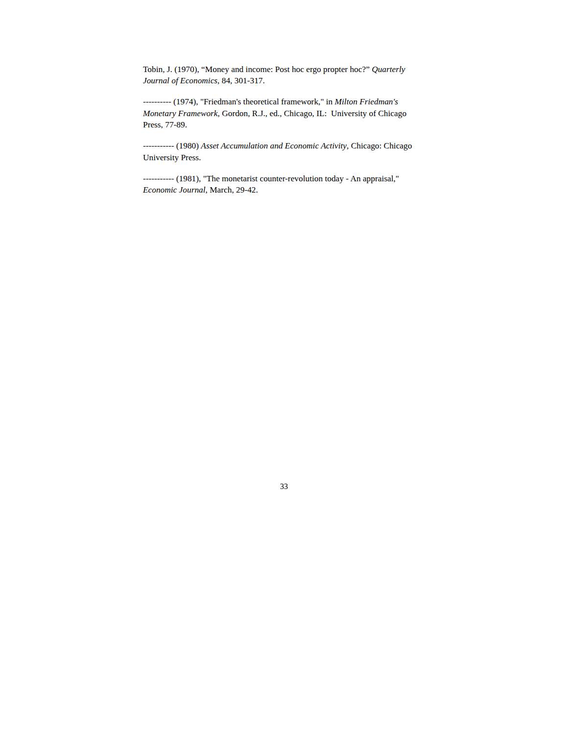Tobin, J. (1970), “Money and income: Post hoc ergo propter hoc?” Quarterly Journal of Economics, 84, 301-317.
---------- (1974), "Friedman's theoretical framework," in Milton Friedman's Monetary Framework, Gordon, R.J., ed., Chicago, IL: University of Chicago Press, 77-89.
----------- (1980) Asset Accumulation and Economic Activity, Chicago: Chicago University Press.
----------- (1981), "The monetarist counter-revolution today - An appraisal," Economic Journal, March, 29-42.
33